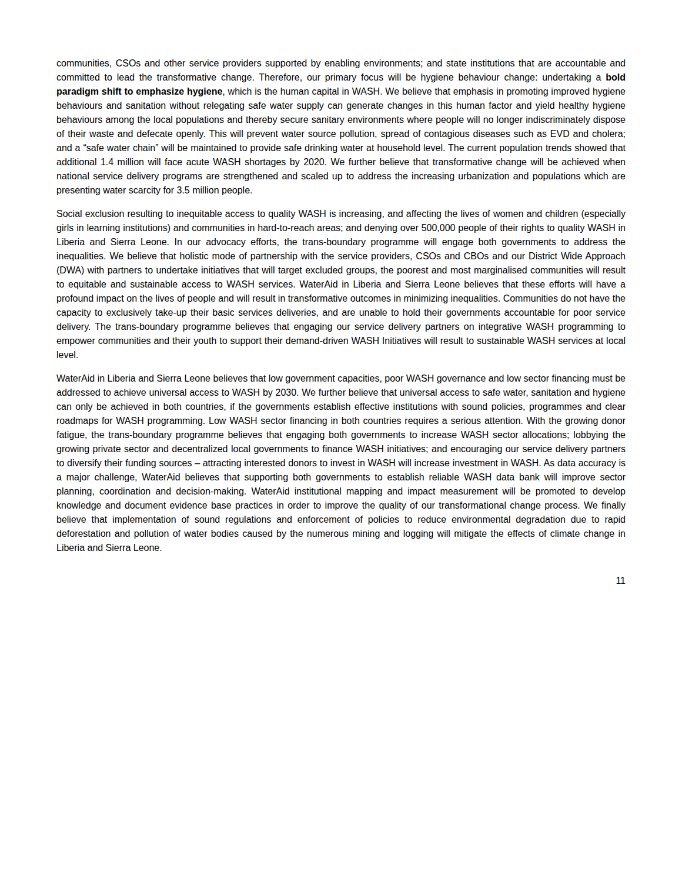communities, CSOs and other service providers supported by enabling environments; and state institutions that are accountable and committed to lead the transformative change. Therefore, our primary focus will be hygiene behaviour change: undertaking a bold paradigm shift to emphasize hygiene, which is the human capital in WASH. We believe that emphasis in promoting improved hygiene behaviours and sanitation without relegating safe water supply can generate changes in this human factor and yield healthy hygiene behaviours among the local populations and thereby secure sanitary environments where people will no longer indiscriminately dispose of their waste and defecate openly. This will prevent water source pollution, spread of contagious diseases such as EVD and cholera; and a “safe water chain” will be maintained to provide safe drinking water at household level. The current population trends showed that additional 1.4 million will face acute WASH shortages by 2020. We further believe that transformative change will be achieved when national service delivery programs are strengthened and scaled up to address the increasing urbanization and populations which are presenting water scarcity for 3.5 million people.
Social exclusion resulting to inequitable access to quality WASH is increasing, and affecting the lives of women and children (especially girls in learning institutions) and communities in hard-to-reach areas; and denying over 500,000 people of their rights to quality WASH in Liberia and Sierra Leone. In our advocacy efforts, the trans-boundary programme will engage both governments to address the inequalities. We believe that holistic mode of partnership with the service providers, CSOs and CBOs and our District Wide Approach (DWA) with partners to undertake initiatives that will target excluded groups, the poorest and most marginalised communities will result to equitable and sustainable access to WASH services. WaterAid in Liberia and Sierra Leone believes that these efforts will have a profound impact on the lives of people and will result in transformative outcomes in minimizing inequalities. Communities do not have the capacity to exclusively take-up their basic services deliveries, and are unable to hold their governments accountable for poor service delivery. The trans-boundary programme believes that engaging our service delivery partners on integrative WASH programming to empower communities and their youth to support their demand-driven WASH Initiatives will result to sustainable WASH services at local level.
WaterAid in Liberia and Sierra Leone believes that low government capacities, poor WASH governance and low sector financing must be addressed to achieve universal access to WASH by 2030. We further believe that universal access to safe water, sanitation and hygiene can only be achieved in both countries, if the governments establish effective institutions with sound policies, programmes and clear roadmaps for WASH programming. Low WASH sector financing in both countries requires a serious attention. With the growing donor fatigue, the trans-boundary programme believes that engaging both governments to increase WASH sector allocations; lobbying the growing private sector and decentralized local governments to finance WASH initiatives; and encouraging our service delivery partners to diversify their funding sources – attracting interested donors to invest in WASH will increase investment in WASH. As data accuracy is a major challenge, WaterAid believes that supporting both governments to establish reliable WASH data bank will improve sector planning, coordination and decision-making. WaterAid institutional mapping and impact measurement will be promoted to develop knowledge and document evidence base practices in order to improve the quality of our transformational change process. We finally believe that implementation of sound regulations and enforcement of policies to reduce environmental degradation due to rapid deforestation and pollution of water bodies caused by the numerous mining and logging will mitigate the effects of climate change in Liberia and Sierra Leone.
11